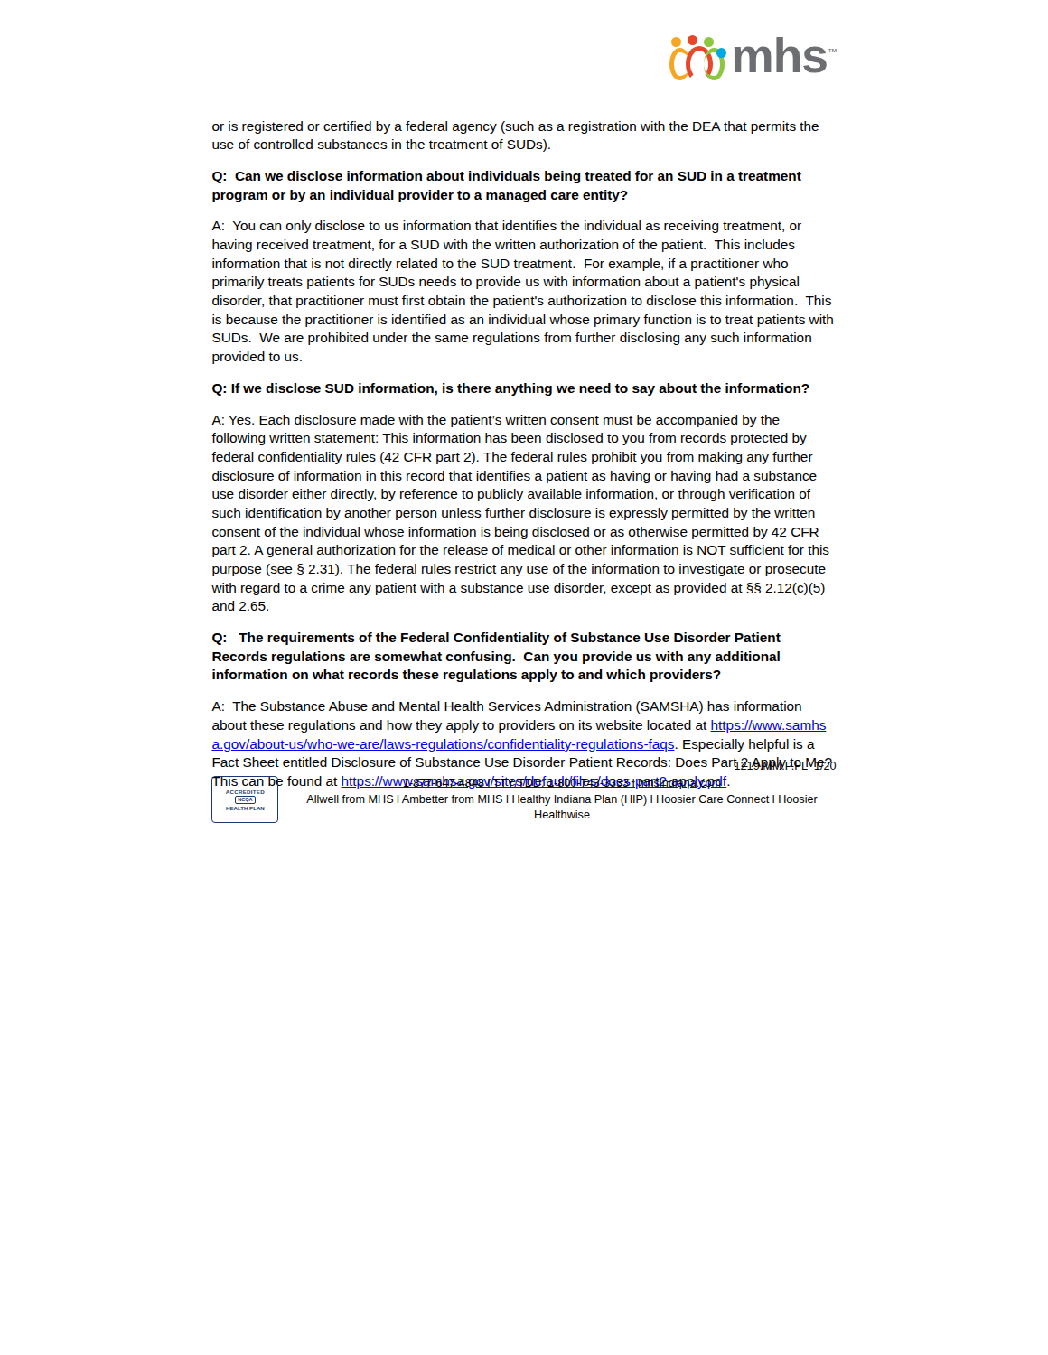mhs™
or is registered or certified by a federal agency (such as a registration with the DEA that permits the use of controlled substances in the treatment of SUDs).
Q: Can we disclose information about individuals being treated for an SUD in a treatment program or by an individual provider to a managed care entity?
A: You can only disclose to us information that identifies the individual as receiving treatment, or having received treatment, for a SUD with the written authorization of the patient. This includes information that is not directly related to the SUD treatment. For example, if a practitioner who primarily treats patients for SUDs needs to provide us with information about a patient's physical disorder, that practitioner must first obtain the patient's authorization to disclose this information. This is because the practitioner is identified as an individual whose primary function is to treat patients with SUDs. We are prohibited under the same regulations from further disclosing any such information provided to us.
Q: If we disclose SUD information, is there anything we need to say about the information?
A: Yes. Each disclosure made with the patient’s written consent must be accompanied by the following written statement: This information has been disclosed to you from records protected by federal confidentiality rules (42 CFR part 2). The federal rules prohibit you from making any further disclosure of information in this record that identifies a patient as having or having had a substance use disorder either directly, by reference to publicly available information, or through verification of such identification by another person unless further disclosure is expressly permitted by the written consent of the individual whose information is being disclosed or as otherwise permitted by 42 CFR part 2. A general authorization for the release of medical or other information is NOT sufficient for this purpose (see § 2.31). The federal rules restrict any use of the information to investigate or prosecute with regard to a crime any patient with a substance use disorder, except as provided at §§ 2.12(c)(5) and 2.65.
Q: The requirements of the Federal Confidentiality of Substance Use Disorder Patient Records regulations are somewhat confusing. Can you provide us with any additional information on what records these regulations apply to and which providers?
A: The Substance Abuse and Mental Health Services Administration (SAMSHA) has information about these regulations and how they apply to providers on its website located at https://www.samhsa.gov/about-us/who-we-are/laws-regulations/confidentiality-regulations-faqs. Especially helpful is a Fact Sheet entitled Disclosure of Substance Use Disorder Patient Records: Does Part 2 Apply to Me? This can be found at https://www.samhsa.gov/sites/default/files/does-part2-apply.pdf.
1219.MM.P.FL 1/20
ACCREDITED
NCQA
HEALTH PLAN
1-877-647-4848 l TTY/TDD: 1-800-743-3333 l mhsindiana.com
Allwell from MHS l Ambetter from MHS l Healthy Indiana Plan (HIP) l Hoosier Care Connect l Hoosier Healthwise